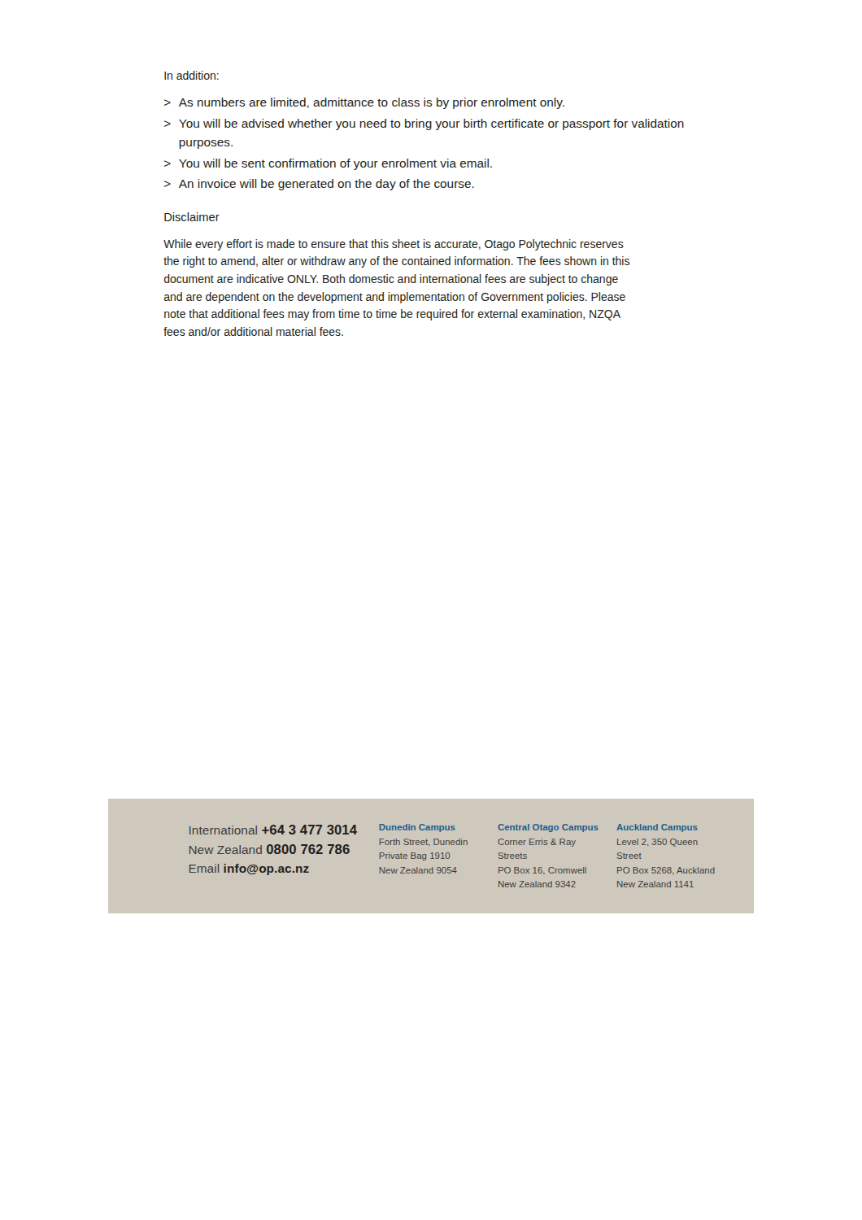In addition:
As numbers are limited, admittance to class is by prior enrolment only.
You will be advised whether you need to bring your birth certificate or passport for validation purposes.
You will be sent confirmation of your enrolment via email.
An invoice will be generated on the day of the course.
Disclaimer
While every effort is made to ensure that this sheet is accurate, Otago Polytechnic reserves the right to amend, alter or withdraw any of the contained information. The fees shown in this document are indicative ONLY. Both domestic and international fees are subject to change and are dependent on the development and implementation of Government policies. Please note that additional fees may from time to time be required for external examination, NZQA fees and/or additional material fees.
International +64 3 477 3014
New Zealand 0800 762 786
Email info@op.ac.nz
Dunedin Campus Forth Street, Dunedin
Private Bag 1910
New Zealand 9054
Central Otago Campus Corner Erris & Ray Streets
PO Box 16, Cromwell
New Zealand 9342
Auckland Campus Level 2, 350 Queen Street
PO Box 5268, Auckland
New Zealand 1141